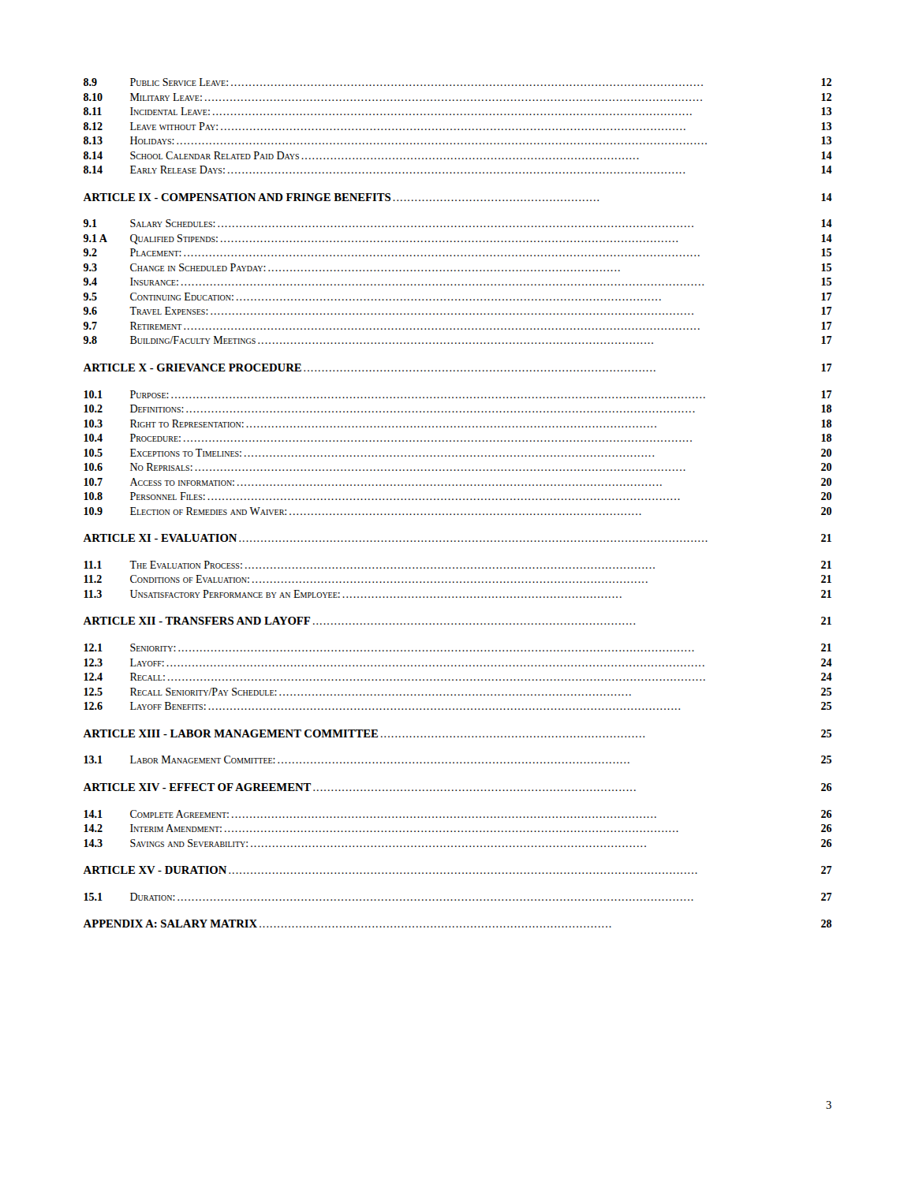8.9 Public Service Leave:.................................................................................................................................. 12
8.10 Military Leave:......................................................................................................................................... 12
8.11 Incidental Leave:.................................................................................................................................... 13
8.12 Leave without Pay:................................................................................................................................ 13
8.13 Holidays:.................................................................................................................................................. 13
8.14 School Calendar Related Paid Days............................................................................................. 14
8.14 Early Release Days:.............................................................................................................................. 14
ARTICLE IX - COMPENSATION AND FRINGE BENEFITS......................................................... 14
9.1 Salary Schedules:................................................................................................................................... 14
9.1 A Qualified Stipends:.............................................................................................................................. 14
9.2 Placement:.............................................................................................................................................. 15
9.3 Change in Scheduled Payday:................................................................................................. 15
9.4 Insurance:................................................................................................................................................ 15
9.5 Continuing Education:..................................................................................................................... 17
9.6 Travel Expenses:..................................................................................................................................... 17
9.7 Retirement.............................................................................................................................................. 17
9.8 Building/Faculty Meetings............................................................................................................. 17
ARTICLE X - GRIEVANCE PROCEDURE................................................................................................. 17
10.1 Purpose:................................................................................................................................................... 17
10.2 Definitions:............................................................................................................................................ 18
10.3 Right to Representation:................................................................................................................. 18
10.4 Procedure:............................................................................................................................................ 18
10.5 Exceptions to Timelines:................................................................................................................. 20
10.6 No Reprisals:....................................................................................................................................... 20
10.7 Access to information:..................................................................................................................... 20
10.8 Personnel Files:.................................................................................................................................. 20
10.9 Election of Remedies and Waiver:................................................................................................. 20
ARTICLE XI - EVALUATION................................................................................................................................. 21
11.1 The Evaluation Process:................................................................................................................. 21
11.2 Conditions of Evaluation:............................................................................................................. 21
11.3 Unsatisfactory Performance by an Employee:............................................................................. 21
ARTICLE XII - TRANSFERS AND LAYOFF......................................................................................... 21
12.1 Seniority:.............................................................................................................................................. 21
12.3 Layoff:.................................................................................................................................................... 24
12.4 Recall:.................................................................................................................................................... 24
12.5 Recall Seniority/Pay Schedule:................................................................................................. 25
12.6 Layoff Benefits:.................................................................................................................................. 25
ARTICLE XIII - LABOR MANAGEMENT COMMITTEE......................................................................... 25
13.1 Labor Management Committee:................................................................................................. 25
ARTICLE XIV - EFFECT OF AGREEMENT......................................................................................... 26
14.1 Complete Agreement:..................................................................................................................... 26
14.2 Interim Amendment:............................................................................................................................. 26
14.3 Savings and Severability:............................................................................................................. 26
ARTICLE XV - DURATION................................................................................................................................. 27
15.1 Duration:.............................................................................................................................................. 27
APPENDIX A: SALARY MATRIX................................................................................................. 28
3